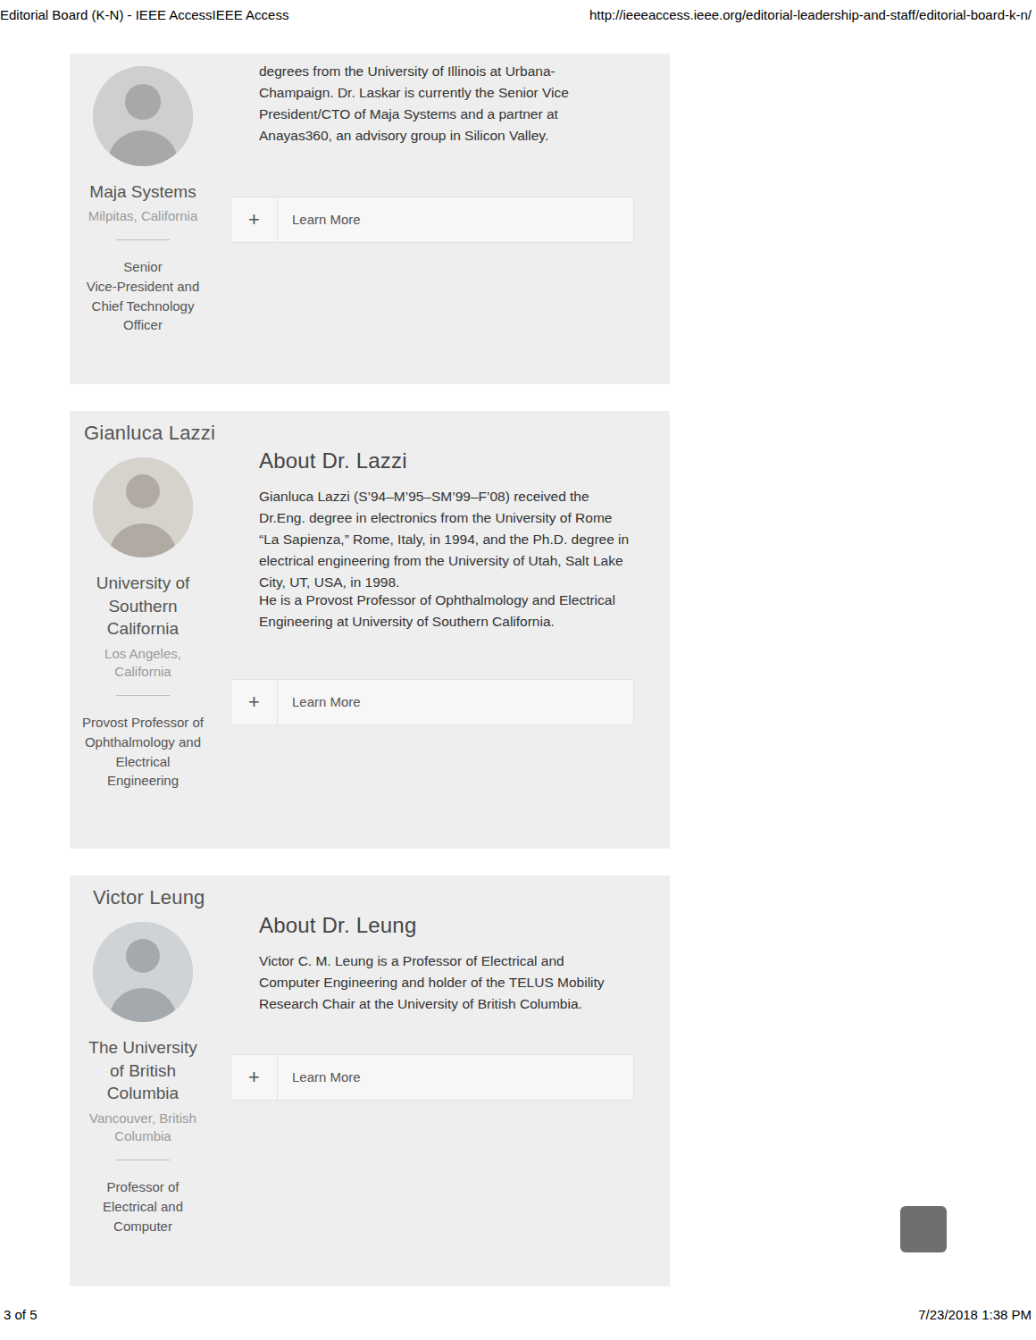Editorial Board (K-N) - IEEE AccessIEEE Access
http://ieeeaccess.ieee.org/editorial-leadership-and-staff/editorial-board-k-n/
Maja Systems
Milpitas, California
Senior
Vice-President and
Chief Technology
Officer
degrees from the University of Illinois at Urbana-Champaign. Dr. Laskar is currently the Senior Vice President/CTO of Maja Systems and a partner at Anayas360, an advisory group in Silicon Valley.
+
Learn More
Gianluca Lazzi
University of
Southern
California
Los Angeles,
California
Provost Professor of
Ophthalmology and
Electrical
Engineering
About Dr. Lazzi
Gianluca Lazzi (S’94–M’95–SM’99–F’08) received the Dr.Eng. degree in electronics from the University of Rome “La Sapienza,” Rome, Italy, in 1994, and the Ph.D. degree in electrical engineering from the University of Utah, Salt Lake City, UT, USA, in 1998.
He is a Provost Professor of Ophthalmology and Electrical Engineering at University of Southern California.
+
Learn More
Victor Leung
The University
of British
Columbia
Vancouver, British
Columbia
Professor of
Electrical and
Computer
About Dr. Leung
Victor C. M. Leung is a Professor of Electrical and Computer Engineering and holder of the TELUS Mobility Research Chair at the University of British Columbia.
+
Learn More
3 of 5
7/23/2018 1:38 PM